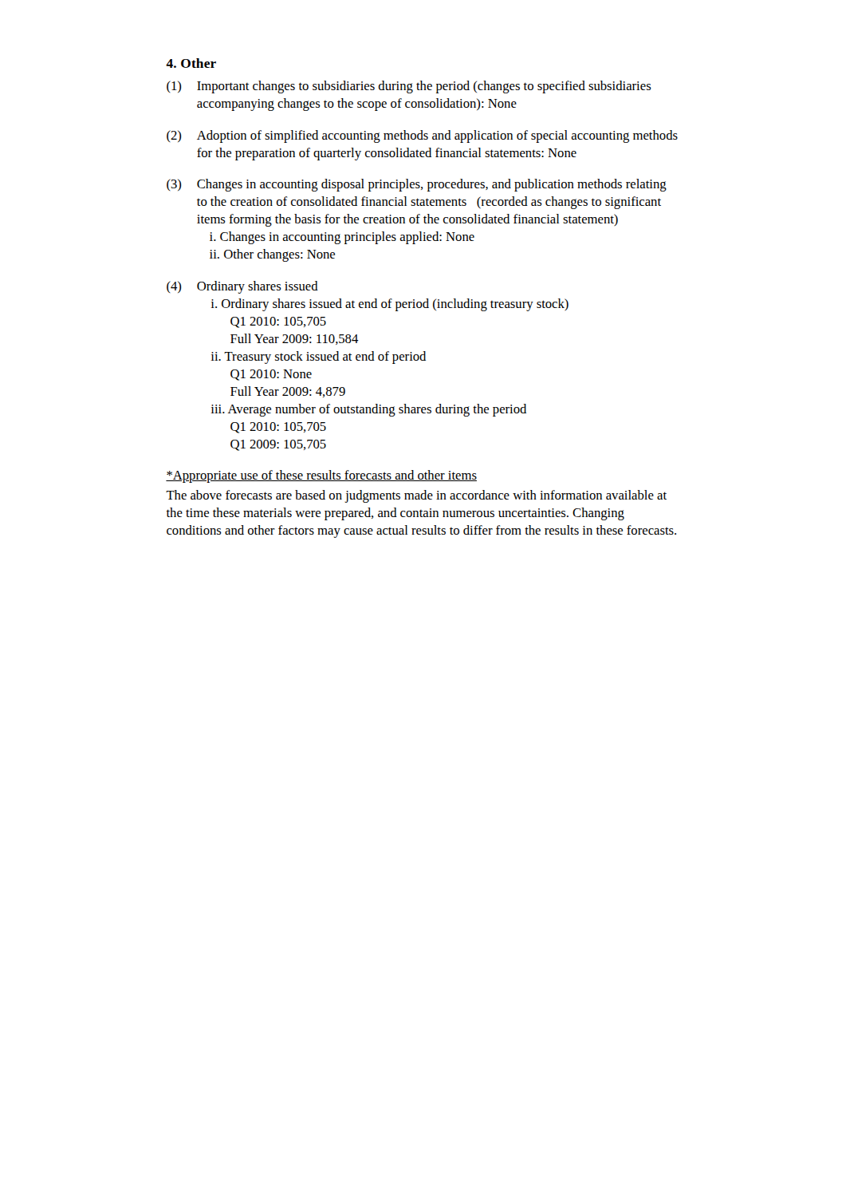4. Other
(1) Important changes to subsidiaries during the period (changes to specified subsidiaries accompanying changes to the scope of consolidation): None
(2) Adoption of simplified accounting methods and application of special accounting methods for the preparation of quarterly consolidated financial statements: None
(3) Changes in accounting disposal principles, procedures, and publication methods relating to the creation of consolidated financial statements (recorded as changes to significant items forming the basis for the creation of the consolidated financial statement)
i. Changes in accounting principles applied: None
ii. Other changes: None
(4) Ordinary shares issued
i. Ordinary shares issued at end of period (including treasury stock)
Q1 2010: 105,705
Full Year 2009: 110,584
ii. Treasury stock issued at end of period
Q1 2010: None
Full Year 2009: 4,879
iii. Average number of outstanding shares during the period
Q1 2010: 105,705
Q1 2009: 105,705
*Appropriate use of these results forecasts and other items
The above forecasts are based on judgments made in accordance with information available at the time these materials were prepared, and contain numerous uncertainties. Changing conditions and other factors may cause actual results to differ from the results in these forecasts.